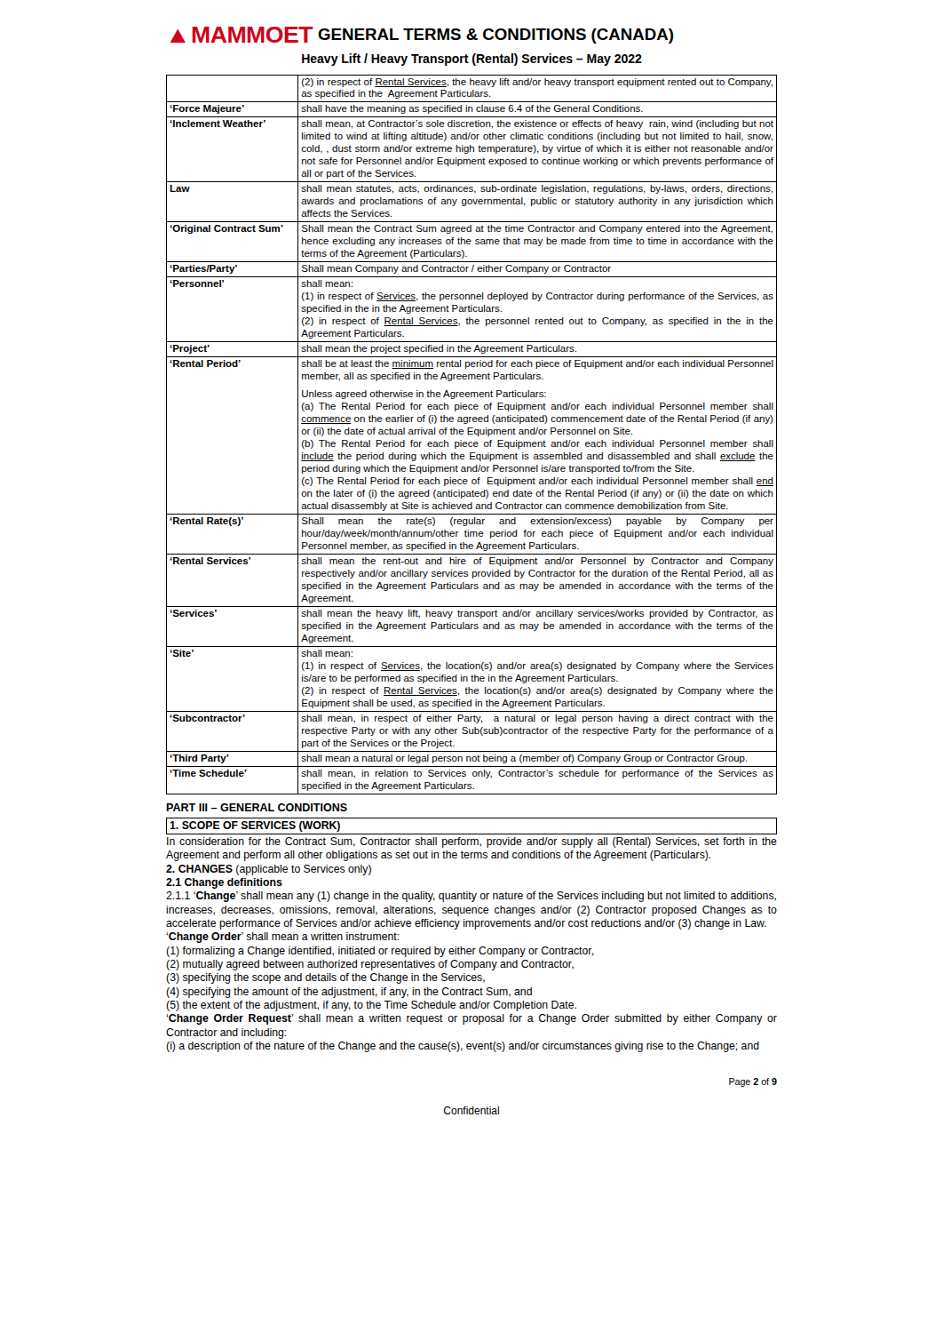▲MAMMOET
GENERAL TERMS & CONDITIONS (CANADA)
Heavy Lift / Heavy Transport (Rental) Services – May 2022
| | (2) in respect of Rental Services , the heavy lift and/or heavy transport equipment rented out to Company, as specified in the Agreement Particulars. |
| ‘Force Majeure’ | shall have the meaning as specified in clause 6.4 of the General Conditions. |
| ‘Inclement Weather’ | shall mean, at Contractor’s sole discretion, the existence or effects of heavy rain, wind (including but not limited to wind at lifting altitude) and/or other climatic conditions (including but not limited to hail, snow, cold, , dust storm and/or extreme high temperature), by virtue of which it is either not reasonable and/or not safe for Personnel and/or Equipment exposed to continue working or which prevents performance of all or part of the Services. |
| Law | shall mean statutes, acts, ordinances, sub-ordinate legislation, regulations, by-laws, orders, directions, awards and proclamations of any governmental, public or statutory authority in any jurisdiction which affects the Services. |
| ‘Original Contract Sum’ | Shall mean the Contract Sum agreed at the time Contractor and Company entered into the Agreement, hence excluding any increases of the same that may be made from time to time in accordance with the terms of the Agreement (Particulars). |
| ‘Parties/Party’ | Shall mean Company and Contractor / either Company or Contractor |
| ‘Personnel’ | shall mean: (1) in respect of Services , the personnel deployed by Contractor during performance of the Services, as specified in the in the Agreement Particulars. (2) in respect of Rental Services , the personnel rented out to Company, as specified in the in the Agreement Particulars. |
| ‘Project’ | shall mean the project specified in the Agreement Particulars. |
| ‘Rental Period’ | shall be at least the minimum rental period for each piece of Equipment and/or each individual Personnel member, all as specified in the Agreement Particulars. Unless agreed otherwise in the Agreement Particulars: (a) The Rental Period for each piece of Equipment and/or each individual Personnel member shall commence on the earlier of (i) the agreed (anticipated) commencement date of the Rental Period (if any) or (ii) the date of actual arrival of the Equipment and/or Personnel on Site. (b) The Rental Period for each piece of Equipment and/or each individual Personnel member shall include the period during which the Equipment is assembled and disassembled and shall exclude the period during which the Equipment and/or Personnel is/are transported to/from the Site. (c) The Rental Period for each piece of Equipment and/or each individual Personnel member shall end on the later of (i) the agreed (anticipated) end date of the Rental Period (if any) or (ii) the date on which actual disassembly at Site is achieved and Contractor can commence demobilization from Site. |
| ‘Rental Rate(s)’ | Shall mean the rate(s) (regular and extension/excess) payable by Company per hour/day/week/month/annum/other time period for each piece of Equipment and/or each individual Personnel member, as specified in the Agreement Particulars. |
| ‘Rental Services’ | shall mean the rent-out and hire of Equipment and/or Personnel by Contractor and Company respectively and/or ancillary services provided by Contractor for the duration of the Rental Period, all as specified in the Agreement Particulars and as may be amended in accordance with the terms of the Agreement. |
| ‘Services’ | shall mean the heavy lift, heavy transport and/or ancillary services/works provided by Contractor, as specified in the Agreement Particulars and as may be amended in accordance with the terms of the Agreement. |
| ‘Site’ | shall mean: (1) in respect of Services , the location(s) and/or area(s) designated by Company where the Services is/are to be performed as specified in the in the Agreement Particulars. (2) in respect of Rental Services , the location(s) and/or area(s) designated by Company where the Equipment shall be used, as specified in the Agreement Particulars. |
| ‘Subcontractor’ | shall mean, in respect of either Party, a natural or legal person having a direct contract with the respective Party or with any other Sub(sub)contractor of the respective Party for the performance of a part of the Services or the Project. |
| ‘Third Party’ | shall mean a natural or legal person not being a (member of) Company Group or Contractor Group. |
| ‘Time Schedule’ | shall mean, in relation to Services only, Contractor’s schedule for performance of the Services as specified in the Agreement Particulars. |
PART III – GENERAL CONDITIONS
1. SCOPE OF SERVICES (WORK)
In consideration for the Contract Sum, Contractor shall perform, provide and/or supply all (Rental) Services, set forth in the Agreement and perform all other obligations as set out in the terms and conditions of the Agreement (Particulars).
2. CHANGES (applicable to Services only)
2.1 Change definitions
2.1.1 ‘Change’ shall mean any (1) change in the quality, quantity or nature of the Services including but not limited to additions, increases, decreases, omissions, removal, alterations, sequence changes and/or (2) Contractor proposed Changes as to accelerate performance of Services and/or achieve efficiency improvements and/or cost reductions and/or (3) change in Law.
‘Change Order’ shall mean a written instrument:
(1) formalizing a Change identified, initiated or required by either Company or Contractor,
(2) mutually agreed between authorized representatives of Company and Contractor,
(3) specifying the scope and details of the Change in the Services,
(4) specifying the amount of the adjustment, if any, in the Contract Sum, and
(5) the extent of the adjustment, if any, to the Time Schedule and/or Completion Date.
‘Change Order Request’ shall mean a written request or proposal for a Change Order submitted by either Company or Contractor and including:
(i) a description of the nature of the Change and the cause(s), event(s) and/or circumstances giving rise to the Change; and
Page 2 of 9
Confidential